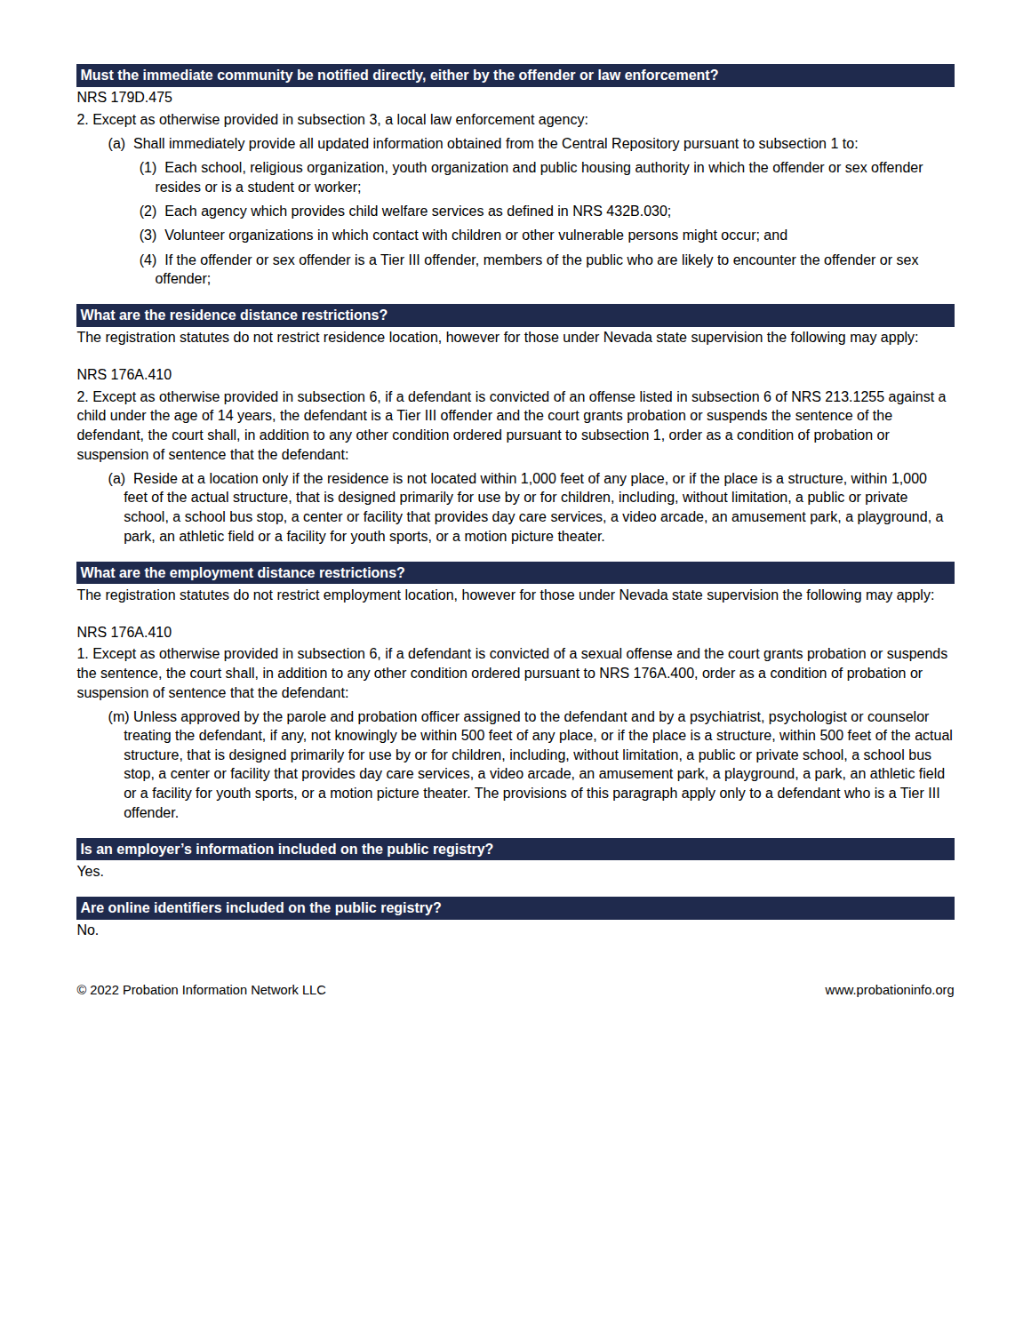Must the immediate community be notified directly, either by the offender or law enforcement?
NRS 179D.475
2. Except as otherwise provided in subsection 3, a local law enforcement agency:
(a) Shall immediately provide all updated information obtained from the Central Repository pursuant to subsection 1 to:
(1) Each school, religious organization, youth organization and public housing authority in which the offender or sex offender resides or is a student or worker;
(2) Each agency which provides child welfare services as defined in NRS 432B.030;
(3) Volunteer organizations in which contact with children or other vulnerable persons might occur; and
(4) If the offender or sex offender is a Tier III offender, members of the public who are likely to encounter the offender or sex offender;
What are the residence distance restrictions?
The registration statutes do not restrict residence location, however for those under Nevada state supervision the following may apply:
NRS 176A.410
2. Except as otherwise provided in subsection 6, if a defendant is convicted of an offense listed in subsection 6 of NRS 213.1255 against a child under the age of 14 years, the defendant is a Tier III offender and the court grants probation or suspends the sentence of the defendant, the court shall, in addition to any other condition ordered pursuant to subsection 1, order as a condition of probation or suspension of sentence that the defendant:
(a) Reside at a location only if the residence is not located within 1,000 feet of any place, or if the place is a structure, within 1,000 feet of the actual structure, that is designed primarily for use by or for children, including, without limitation, a public or private school, a school bus stop, a center or facility that provides day care services, a video arcade, an amusement park, a playground, a park, an athletic field or a facility for youth sports, or a motion picture theater.
What are the employment distance restrictions?
The registration statutes do not restrict employment location, however for those under Nevada state supervision the following may apply:
NRS 176A.410
1. Except as otherwise provided in subsection 6, if a defendant is convicted of a sexual offense and the court grants probation or suspends the sentence, the court shall, in addition to any other condition ordered pursuant to NRS 176A.400, order as a condition of probation or suspension of sentence that the defendant:
(m) Unless approved by the parole and probation officer assigned to the defendant and by a psychiatrist, psychologist or counselor treating the defendant, if any, not knowingly be within 500 feet of any place, or if the place is a structure, within 500 feet of the actual structure, that is designed primarily for use by or for children, including, without limitation, a public or private school, a school bus stop, a center or facility that provides day care services, a video arcade, an amusement park, a playground, a park, an athletic field or a facility for youth sports, or a motion picture theater. The provisions of this paragraph apply only to a defendant who is a Tier III offender.
Is an employer’s information included on the public registry?
Yes.
Are online identifiers included on the public registry?
No.
© 2022 Probation Information Network LLC www.probationinfo.org